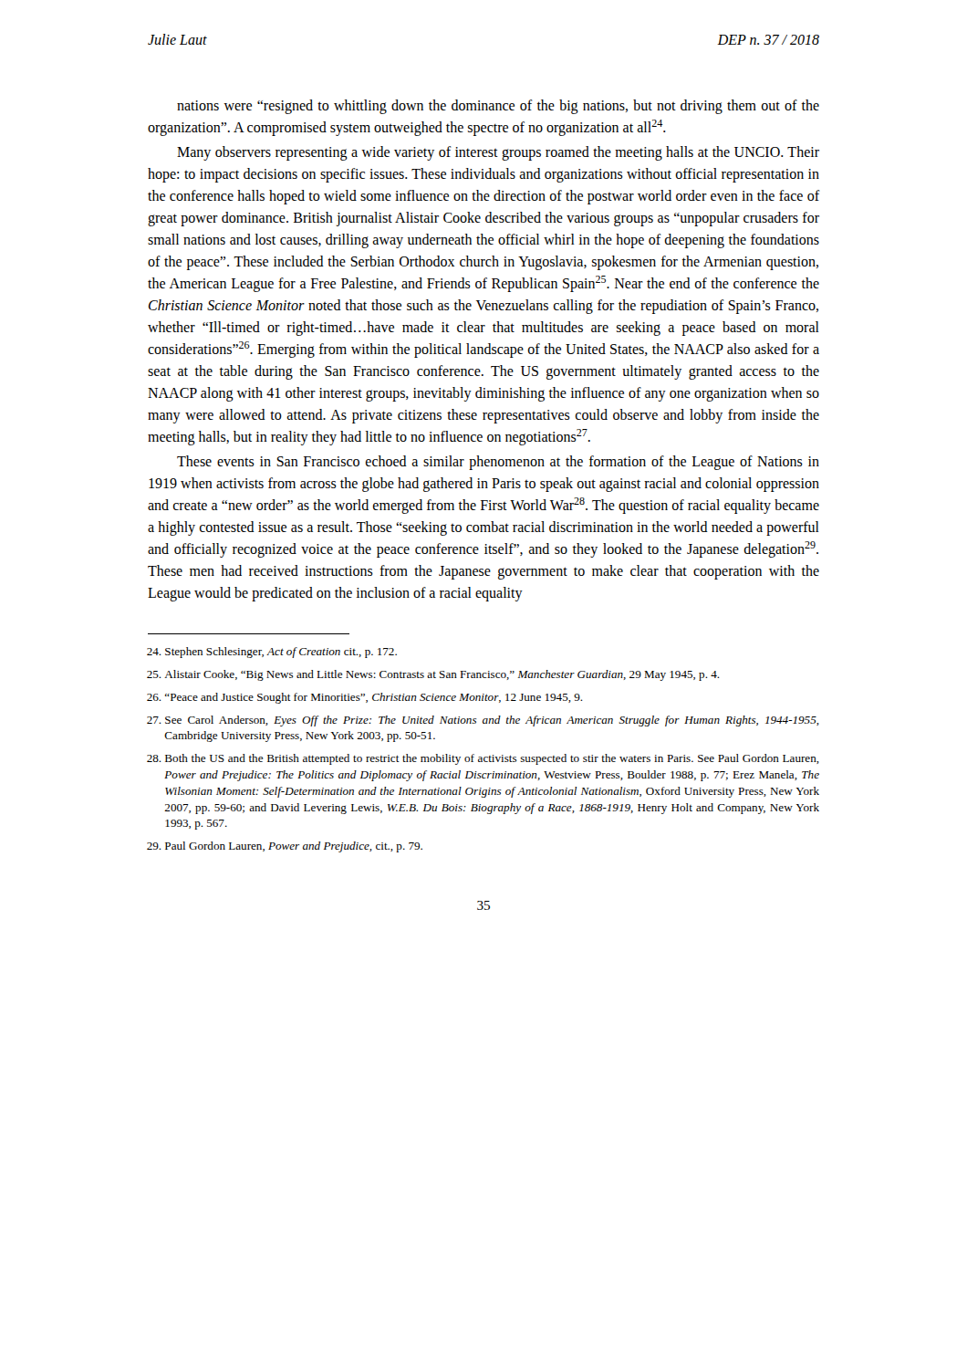Julie Laut DEP n. 37 / 2018
nations were “resigned to whittling down the dominance of the big nations, but not driving them out of the organization”. A compromised system outweighed the spectre of no organization at all24.
Many observers representing a wide variety of interest groups roamed the meeting halls at the UNCIO. Their hope: to impact decisions on specific issues. These individuals and organizations without official representation in the conference halls hoped to wield some influence on the direction of the postwar world order even in the face of great power dominance. British journalist Alistair Cooke described the various groups as “unpopular crusaders for small nations and lost causes, drilling away underneath the official whirl in the hope of deepening the foundations of the peace”. These included the Serbian Orthodox church in Yugoslavia, spokesmen for the Armenian question, the American League for a Free Palestine, and Friends of Republican Spain25. Near the end of the conference the Christian Science Monitor noted that those such as the Venezuelans calling for the repudiation of Spain’s Franco, whether “Ill-timed or right-timed…have made it clear that multitudes are seeking a peace based on moral considerations”26. Emerging from within the political landscape of the United States, the NAACP also asked for a seat at the table during the San Francisco conference. The US government ultimately granted access to the NAACP along with 41 other interest groups, inevitably diminishing the influence of any one organization when so many were allowed to attend. As private citizens these representatives could observe and lobby from inside the meeting halls, but in reality they had little to no influence on negotiations27.
These events in San Francisco echoed a similar phenomenon at the formation of the League of Nations in 1919 when activists from across the globe had gathered in Paris to speak out against racial and colonial oppression and create a “new order” as the world emerged from the First World War28. The question of racial equality became a highly contested issue as a result. Those “seeking to combat racial discrimination in the world needed a powerful and officially recognized voice at the peace conference itself”, and so they looked to the Japanese delegation29. These men had received instructions from the Japanese government to make clear that cooperation with the League would be predicated on the inclusion of a racial equality
Stephen Schlesinger, Act of Creation cit., p. 172.
Alistair Cooke, “Big News and Little News: Contrasts at San Francisco,” Manchester Guardian, 29 May 1945, p. 4.
“Peace and Justice Sought for Minorities”, Christian Science Monitor, 12 June 1945, 9.
See Carol Anderson, Eyes Off the Prize: The United Nations and the African American Struggle for Human Rights, 1944-1955, Cambridge University Press, New York 2003, pp. 50-51.
Both the US and the British attempted to restrict the mobility of activists suspected to stir the waters in Paris. See Paul Gordon Lauren, Power and Prejudice: The Politics and Diplomacy of Racial Discrimination, Westview Press, Boulder 1988, p. 77; Erez Manela, The Wilsonian Moment: Self-Determination and the International Origins of Anticolonial Nationalism, Oxford University Press, New York 2007, pp. 59-60; and David Levering Lewis, W.E.B. Du Bois: Biography of a Race, 1868-1919, Henry Holt and Company, New York 1993, p. 567.
Paul Gordon Lauren, Power and Prejudice, cit., p. 79.
35